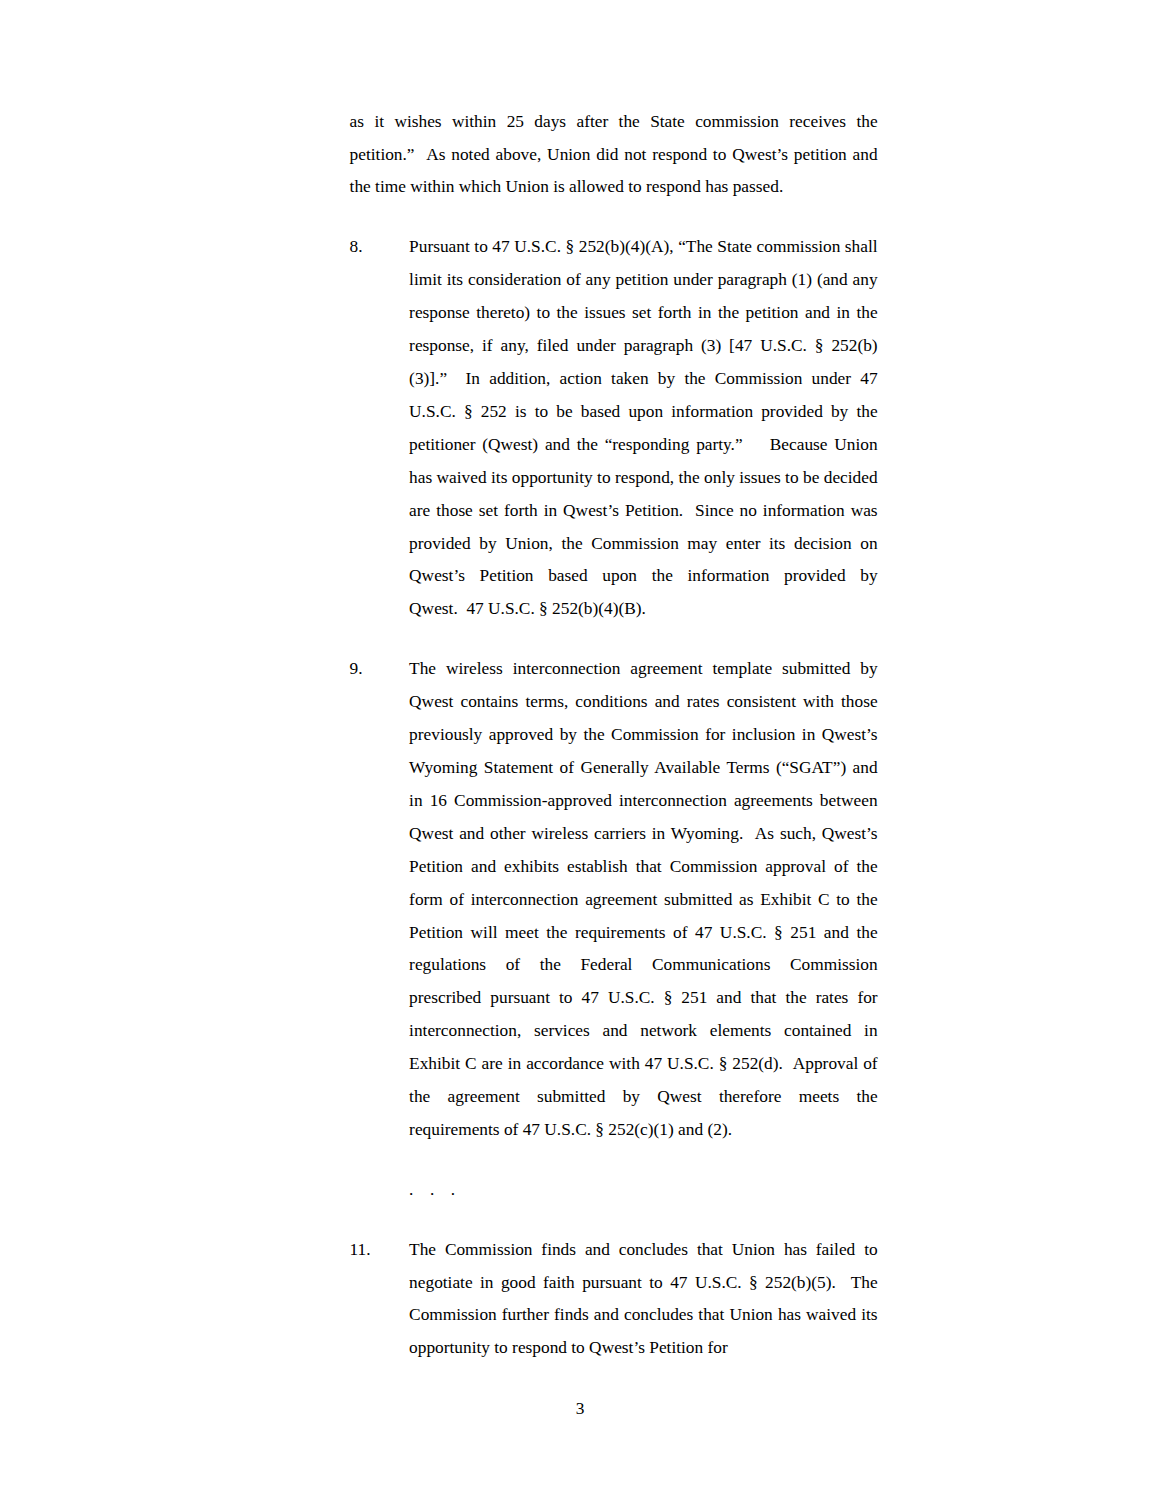as it wishes within 25 days after the State commission receives the petition.” As noted above, Union did not respond to Qwest’s petition and the time within which Union is allowed to respond has passed.
8. Pursuant to 47 U.S.C. § 252(b)(4)(A), “The State commission shall limit its consideration of any petition under paragraph (1) (and any response thereto) to the issues set forth in the petition and in the response, if any, filed under paragraph (3) [47 U.S.C. § 252(b)(3)].” In addition, action taken by the Commission under 47 U.S.C. § 252 is to be based upon information provided by the petitioner (Qwest) and the “responding party.” Because Union has waived its opportunity to respond, the only issues to be decided are those set forth in Qwest’s Petition. Since no information was provided by Union, the Commission may enter its decision on Qwest’s Petition based upon the information provided by Qwest. 47 U.S.C. § 252(b)(4)(B).
9. The wireless interconnection agreement template submitted by Qwest contains terms, conditions and rates consistent with those previously approved by the Commission for inclusion in Qwest’s Wyoming Statement of Generally Available Terms (“SGAT”) and in 16 Commission-approved interconnection agreements between Qwest and other wireless carriers in Wyoming. As such, Qwest’s Petition and exhibits establish that Commission approval of the form of interconnection agreement submitted as Exhibit C to the Petition will meet the requirements of 47 U.S.C. § 251 and the regulations of the Federal Communications Commission prescribed pursuant to 47 U.S.C. § 251 and that the rates for interconnection, services and network elements contained in Exhibit C are in accordance with 47 U.S.C. § 252(d). Approval of the agreement submitted by Qwest therefore meets the requirements of 47 U.S.C. § 252(c)(1) and (2).
. . .
11. The Commission finds and concludes that Union has failed to negotiate in good faith pursuant to 47 U.S.C. § 252(b)(5). The Commission further finds and concludes that Union has waived its opportunity to respond to Qwest’s Petition for
3